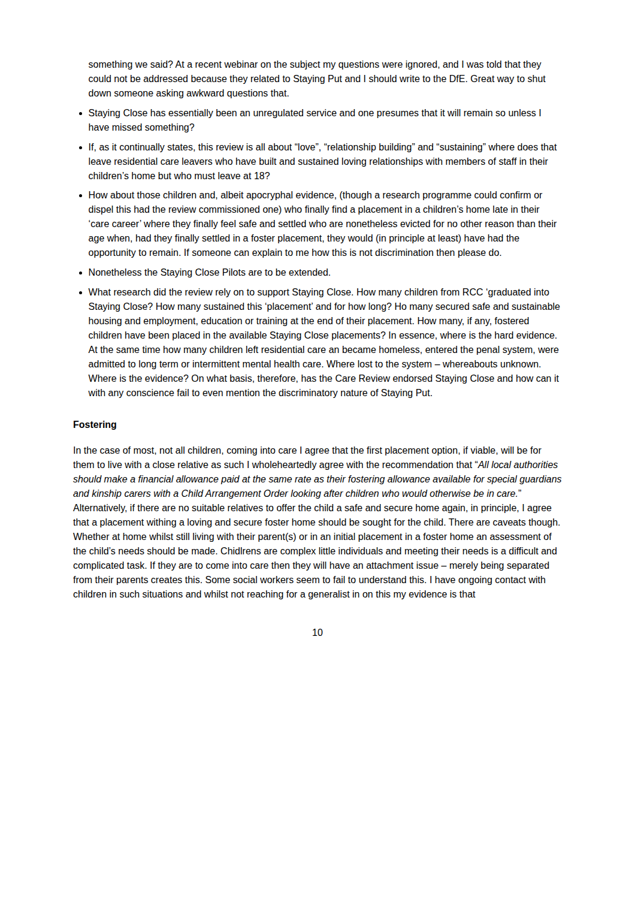something we said? At a recent webinar on the subject my questions were ignored, and I was told that they could not be addressed because they related to Staying Put and I should write to the DfE. Great way to shut down someone asking awkward questions that.
Staying Close has essentially been an unregulated service and one presumes that it will remain so unless I have missed something?
If, as it continually states, this review is all about “love”, “relationship building” and “sustaining” where does that leave residential care leavers who have built and sustained loving relationships with members of staff in their children’s home but who must leave at 18?
How about those children and, albeit apocryphal evidence, (though a research programme could confirm or dispel this had the review commissioned one) who finally find a placement in a children’s home late in their ‘care career’ where they finally feel safe and settled who are nonetheless evicted for no other reason than their age when, had they finally settled in a foster placement, they would (in principle at least) have had the opportunity to remain. If someone can explain to me how this is not discrimination then please do.
Nonetheless the Staying Close Pilots are to be extended.
What research did the review rely on to support Staying Close. How many children from RCC ‘graduated into Staying Close? How many sustained this ‘placement’ and for how long? Ho many secured safe and sustainable housing and employment, education or training at the end of their placement. How many, if any, fostered children have been placed in the available Staying Close placements? In essence, where is the hard evidence. At the same time how many children left residential care an became homeless, entered the penal system, were admitted to long term or intermittent mental health care. Where lost to the system – whereabouts unknown. Where is the evidence? On what basis, therefore, has the Care Review endorsed Staying Close and how can it with any conscience fail to even mention the discriminatory nature of Staying Put.
Fostering
In the case of most, not all children, coming into care I agree that the first placement option, if viable, will be for them to live with a close relative as such I wholeheartedly agree with the recommendation that “All local authorities should make a financial allowance paid at the same rate as their fostering allowance available for special guardians and kinship carers with a Child Arrangement Order looking after children who would otherwise be in care.” Alternatively, if there are no suitable relatives to offer the child a safe and secure home again, in principle, I agree that a placement withing a loving and secure foster home should be sought for the child. There are caveats though. Whether at home whilst still living with their parent(s) or in an initial placement in a foster home an assessment of the child’s needs should be made. Chidlrens are complex little individuals and meeting their needs is a difficult and complicated task. If they are to come into care then they will have an attachment issue – merely being separated from their parents creates this. Some social workers seem to fail to understand this. I have ongoing contact with children in such situations and whilst not reaching for a generalist in on this my evidence is that
10